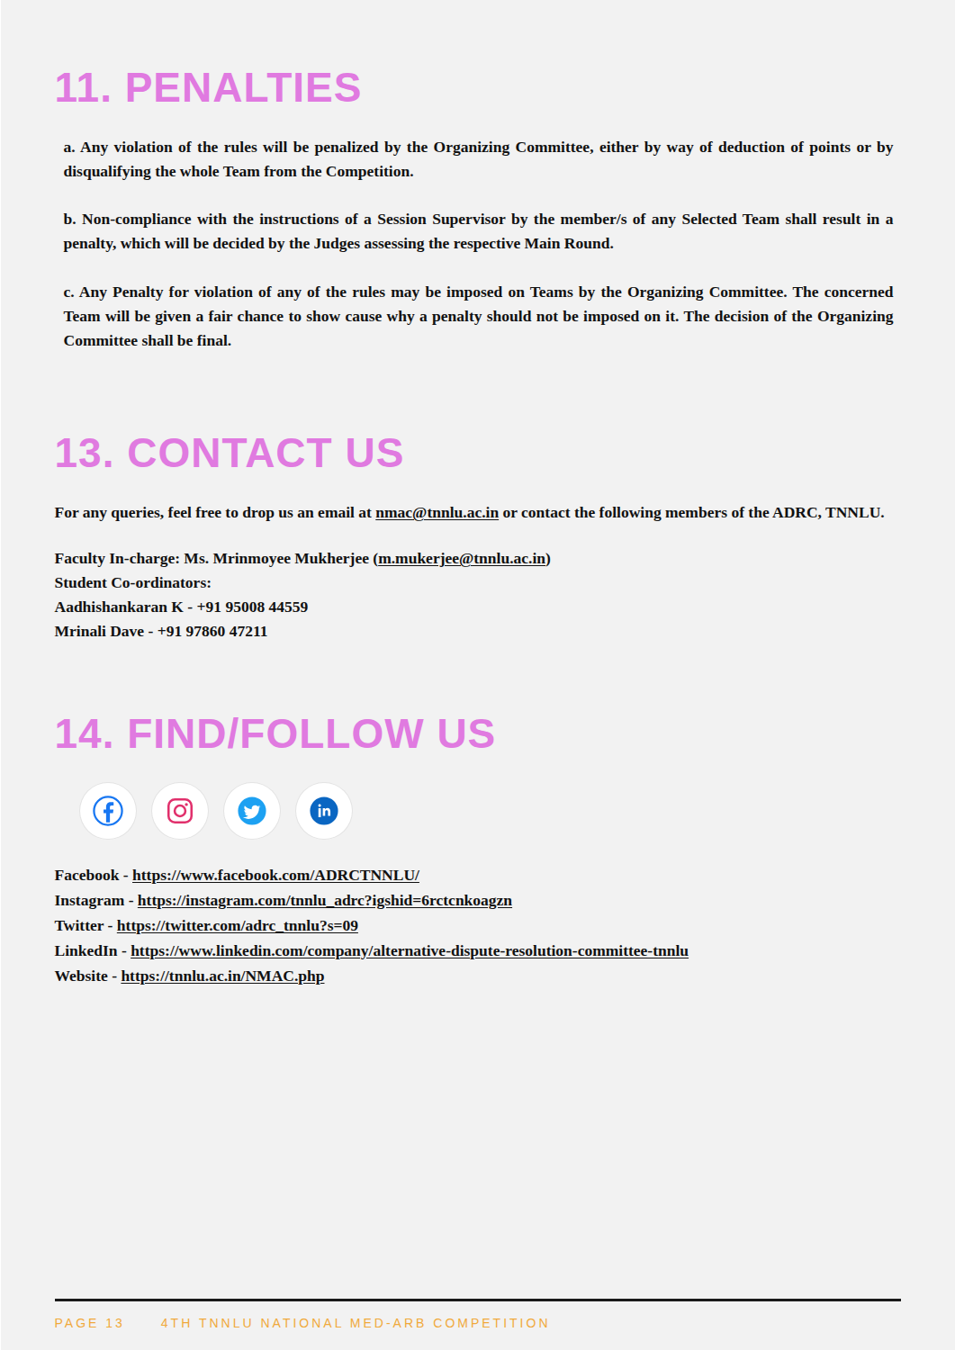11. Penalties
a. Any violation of the rules will be penalized by the Organizing Committee, either by way of deduction of points or by disqualifying the whole Team from the Competition.
b. Non-compliance with the instructions of a Session Supervisor by the member/s of any Selected Team shall result in a penalty, which will be decided by the Judges assessing the respective Main Round.
c. Any Penalty for violation of any of the rules may be imposed on Teams by the Organizing Committee. The concerned Team will be given a fair chance to show cause why a penalty should not be imposed on it. The decision of the Organizing Committee shall be final.
13. Contact Us
For any queries, feel free to drop us an email at nmac@tnnlu.ac.in or contact the following members of the ADRC, TNNLU.
Faculty In-charge: Ms. Mrinmoyee Mukherjee (m.mukerjee@tnnlu.ac.in) Student Co-ordinators: Aadhishankaran K - +91 95008 44559 Mrinali Dave - +91 97860 47211
14. Find/Follow Us
Facebook - https://www.facebook.com/ADRCTNNLU/ Instagram - https://instagram.com/tnnlu_adrc?igshid=6rctcnkoagzn Twitter - https://twitter.com/adrc_tnnlu?s=09 LinkedIn - https://www.linkedin.com/company/alternative-dispute-resolution-committee-tnnlu Website - https://tnnlu.ac.in/NMAC.php
PAGE 13 4TH TNNLU NATIONAL MED-ARB COMPETITION